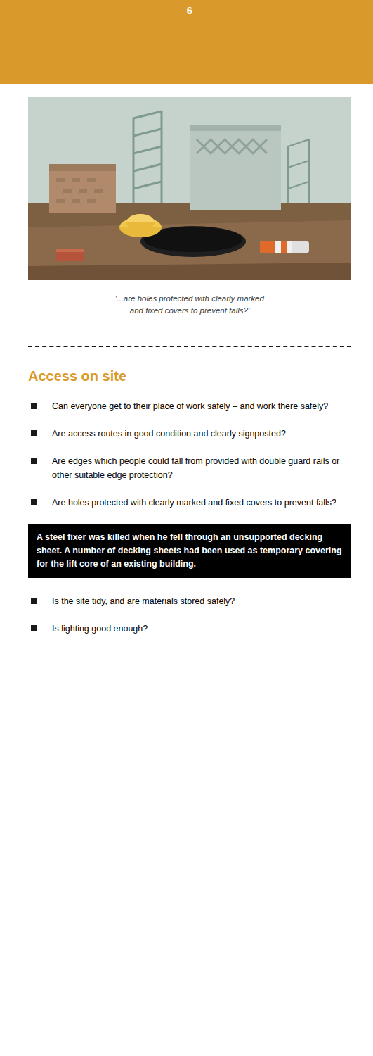6
'...are holes protected with clearly marked
and fixed covers to prevent falls?'
Access on site
Can everyone get to their place of work safely – and work there safely?
Are access routes in good condition and clearly signposted?
Are edges which people could fall from provided with double guard rails or other suitable edge protection?
Are holes protected with clearly marked and fixed covers to prevent falls?
A steel fixer was killed when he fell through an unsupported decking sheet. A number of decking sheets had been used as temporary covering for the lift core of an existing building.
Is the site tidy, and are materials stored safely?
Is lighting good enough?